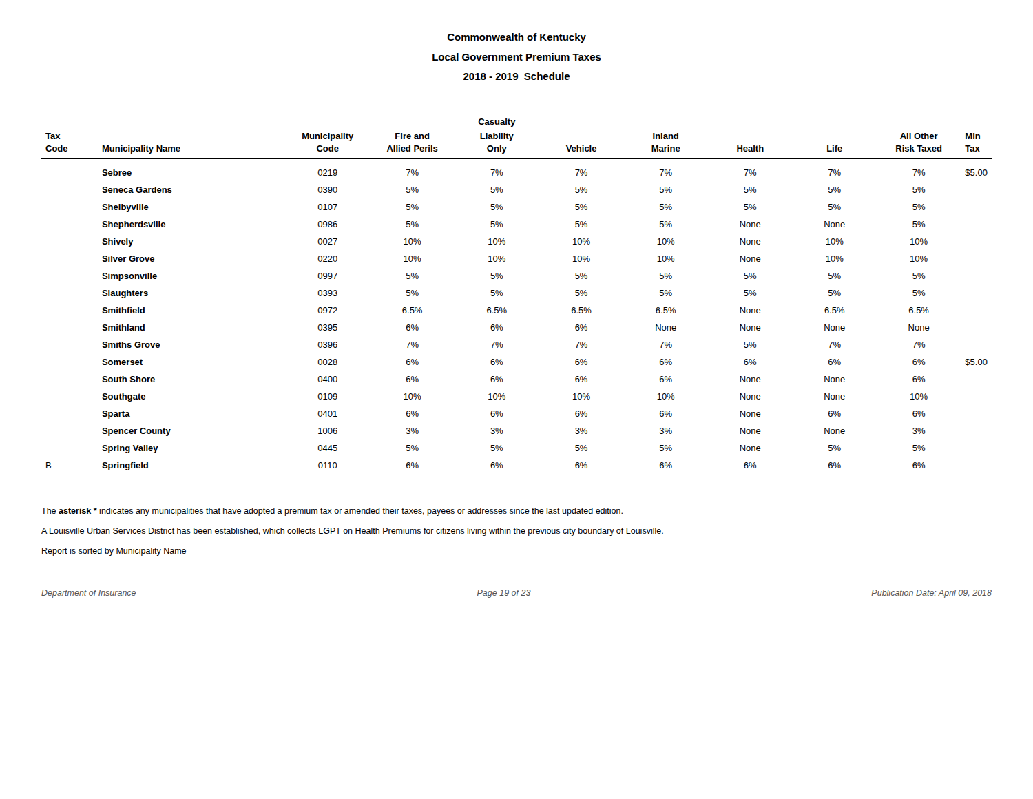Commonwealth of Kentucky
Local Government Premium Taxes
2018 - 2019 Schedule
| | | | | Casualty | | | | | | |
| --- | --- | --- | --- | --- | --- | --- | --- | --- | --- | --- |
| Tax Code | Municipality Name | Municipality Code | Fire and Allied Perils | Liability Only | Vehicle | Inland Marine | Health | Life | All Other Risk Taxed | Min Tax |
| | Sebree | 0219 | 7% | 7% | 7% | 7% | 7% | 7% | 7% | $5.00 |
| | Seneca Gardens | 0390 | 5% | 5% | 5% | 5% | 5% | 5% | 5% | |
| | Shelbyville | 0107 | 5% | 5% | 5% | 5% | 5% | 5% | 5% | |
| | Shepherdsville | 0986 | 5% | 5% | 5% | 5% | None | None | 5% | |
| | Shively | 0027 | 10% | 10% | 10% | 10% | None | 10% | 10% | |
| | Silver Grove | 0220 | 10% | 10% | 10% | 10% | None | 10% | 10% | |
| | Simpsonville | 0997 | 5% | 5% | 5% | 5% | 5% | 5% | 5% | |
| | Slaughters | 0393 | 5% | 5% | 5% | 5% | 5% | 5% | 5% | |
| | Smithfield | 0972 | 6.5% | 6.5% | 6.5% | 6.5% | None | 6.5% | 6.5% | |
| | Smithland | 0395 | 6% | 6% | 6% | None | None | None | None | |
| | Smiths Grove | 0396 | 7% | 7% | 7% | 7% | 5% | 7% | 7% | |
| | Somerset | 0028 | 6% | 6% | 6% | 6% | 6% | 6% | 6% | $5.00 |
| | South Shore | 0400 | 6% | 6% | 6% | 6% | None | None | 6% | |
| | Southgate | 0109 | 10% | 10% | 10% | 10% | None | None | 10% | |
| | Sparta | 0401 | 6% | 6% | 6% | 6% | None | 6% | 6% | |
| | Spencer County | 1006 | 3% | 3% | 3% | 3% | None | None | 3% | |
| | Spring Valley | 0445 | 5% | 5% | 5% | 5% | None | 5% | 5% | |
| B | Springfield | 0110 | 6% | 6% | 6% | 6% | 6% | 6% | 6% | |
The asterisk * indicates any municipalities that have adopted a premium tax or amended their taxes, payees or addresses since the last updated edition.
A Louisville Urban Services District has been established, which collects LGPT on Health Premiums for citizens living within the previous city boundary of Louisville.
Report is sorted by Municipality Name
Department of Insurance Page 19 of 23 Publication Date: April 09, 2018